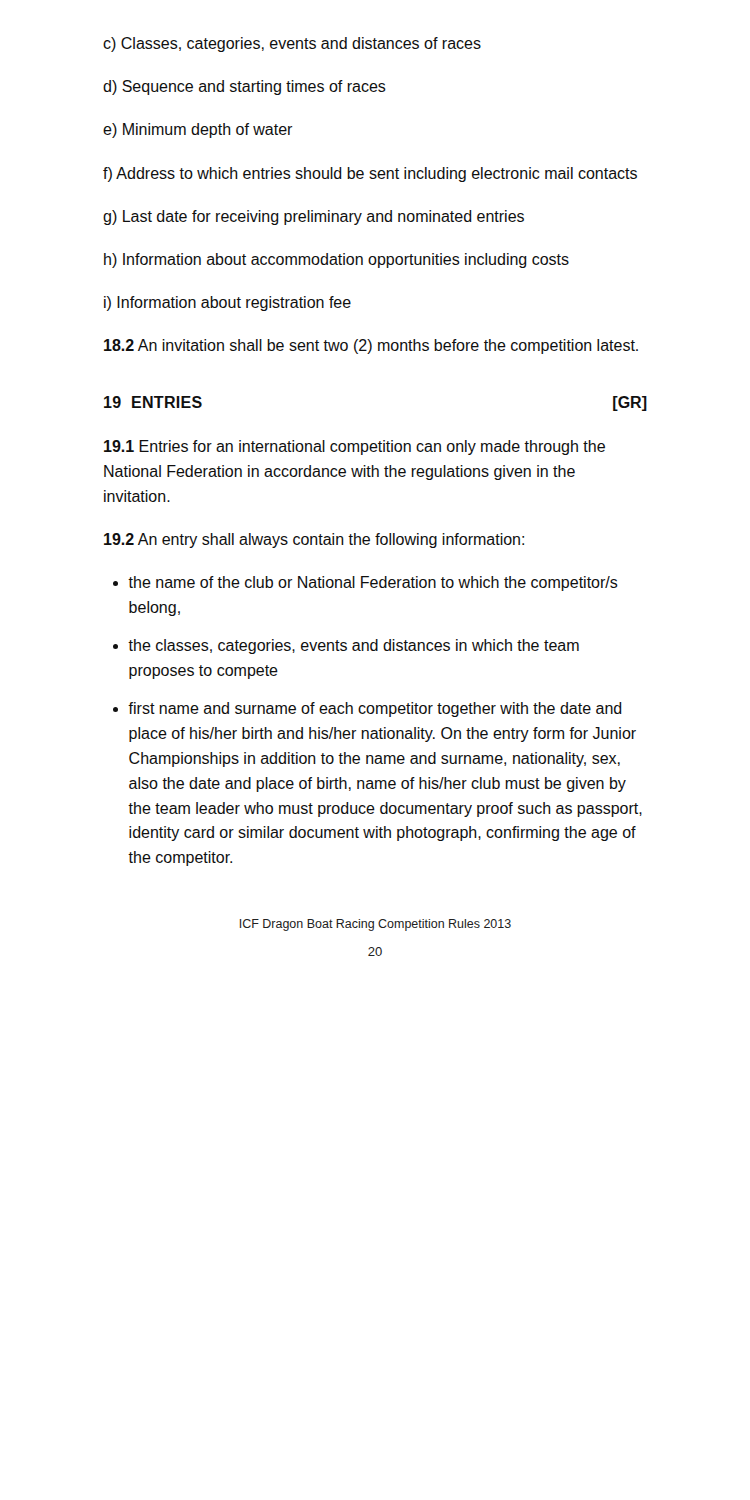c) Classes, categories, events and distances of races
d) Sequence and starting times of races
e) Minimum depth of water
f) Address to which entries should be sent including electronic mail contacts
g) Last date for receiving preliminary and nominated entries
h) Information about accommodation opportunities including costs
i) Information about registration fee
18.2 An invitation shall be sent two (2) months before the competition latest.
19 ENTRIES[GR]
19.1 Entries for an international competition can only made through the National Federation in accordance with the regulations given in the invitation.
19.2 An entry shall always contain the following information:
the name of the club or National Federation to which the competitor/s belong,
the classes, categories, events and distances in which the team proposes to compete
first name and surname of each competitor together with the date and place of his/her birth and his/her nationality. On the entry form for Junior Championships in addition to the name and surname, nationality, sex, also the date and place of birth, name of his/her club must be given by the team leader who must produce documentary proof such as passport, identity card or similar document with photograph, confirming the age of the competitor.
ICF Dragon Boat Racing Competition Rules 2013
20